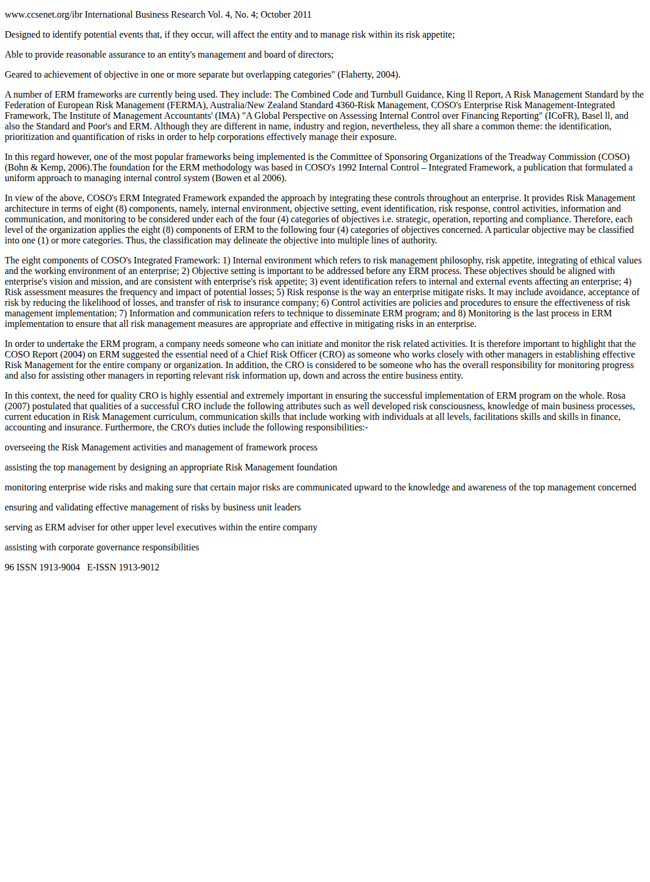www.ccsenet.org/ibr International Business Research Vol. 4, No. 4; October 2011
Designed to identify potential events that, if they occur, will affect the entity and to manage risk within its risk appetite;
Able to provide reasonable assurance to an entity's management and board of directors;
Geared to achievement of objective in one or more separate but overlapping categories" (Flaherty, 2004).
A number of ERM frameworks are currently being used. They include: The Combined Code and Turnbull Guidance, King ll Report, A Risk Management Standard by the Federation of European Risk Management (FERMA), Australia/New Zealand Standard 4360-Risk Management, COSO's Enterprise Risk Management-Integrated Framework, The Institute of Management Accountants' (IMA) "A Global Perspective on Assessing Internal Control over Financing Reporting" (ICoFR), Basel ll, and also the Standard and Poor's and ERM. Although they are different in name, industry and region, nevertheless, they all share a common theme: the identification, prioritization and quantification of risks in order to help corporations effectively manage their exposure.
In this regard however, one of the most popular frameworks being implemented is the Committee of Sponsoring Organizations of the Treadway Commission (COSO) (Bohn & Kemp, 2006).The foundation for the ERM methodology was based in COSO's 1992 Internal Control – Integrated Framework, a publication that formulated a uniform approach to managing internal control system (Bowen et al 2006).
In view of the above, COSO's ERM Integrated Framework expanded the approach by integrating these controls throughout an enterprise. It provides Risk Management architecture in terms of eight (8) components, namely, internal environment, objective setting, event identification, risk response, control activities, information and communication, and monitoring to be considered under each of the four (4) categories of objectives i.e. strategic, operation, reporting and compliance. Therefore, each level of the organization applies the eight (8) components of ERM to the following four (4) categories of objectives concerned. A particular objective may be classified into one (1) or more categories. Thus, the classification may delineate the objective into multiple lines of authority.
The eight components of COSO's Integrated Framework: 1) Internal environment which refers to risk management philosophy, risk appetite, integrating of ethical values and the working environment of an enterprise; 2) Objective setting is important to be addressed before any ERM process. These objectives should be aligned with enterprise's vision and mission, and are consistent with enterprise's risk appetite; 3) event identification refers to internal and external events affecting an enterprise; 4) Risk assessment measures the frequency and impact of potential losses; 5) Risk response is the way an enterprise mitigate risks. It may include avoidance, acceptance of risk by reducing the likelihood of losses, and transfer of risk to insurance company; 6) Control activities are policies and procedures to ensure the effectiveness of risk management implementation; 7) Information and communication refers to technique to disseminate ERM program; and 8) Monitoring is the last process in ERM implementation to ensure that all risk management measures are appropriate and effective in mitigating risks in an enterprise.
In order to undertake the ERM program, a company needs someone who can initiate and monitor the risk related activities. It is therefore important to highlight that the COSO Report (2004) on ERM suggested the essential need of a Chief Risk Officer (CRO) as someone who works closely with other managers in establishing effective Risk Management for the entire company or organization. In addition, the CRO is considered to be someone who has the overall responsibility for monitoring progress and also for assisting other managers in reporting relevant risk information up, down and across the entire business entity.
In this context, the need for quality CRO is highly essential and extremely important in ensuring the successful implementation of ERM program on the whole. Rosa (2007) postulated that qualities of a successful CRO include the following attributes such as well developed risk consciousness, knowledge of main business processes, current education in Risk Management curriculum, communication skills that include working with individuals at all levels, facilitations skills and skills in finance, accounting and insurance. Furthermore, the CRO's duties include the following responsibilities:-
overseeing the Risk Management activities and management of framework process
assisting the top management by designing an appropriate Risk Management foundation
monitoring enterprise wide risks and making sure that certain major risks are communicated upward to the knowledge and awareness of the top management concerned
ensuring and validating effective management of risks by business unit leaders
serving as ERM adviser for other upper level executives within the entire company
assisting with corporate governance responsibilities
96 ISSN 1913-9004 E-ISSN 1913-9012